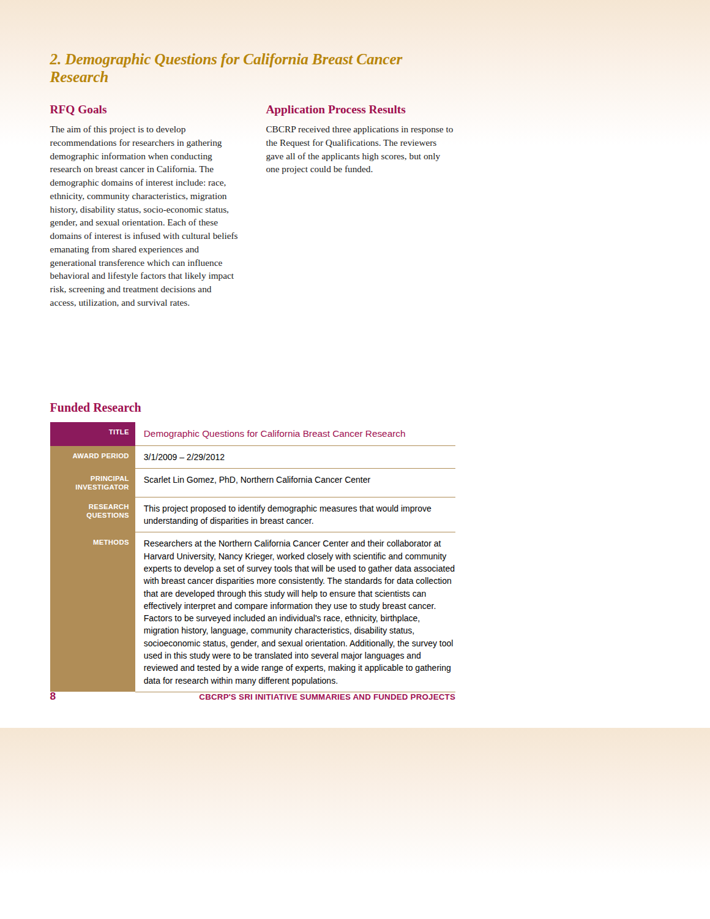2. Demographic Questions for California Breast Cancer Research
RFQ Goals
The aim of this project is to develop recommendations for researchers in gathering demographic information when conducting research on breast cancer in California. The demographic domains of interest include: race, ethnicity, community characteristics, migration history, disability status, socio-economic status, gender, and sexual orientation. Each of these domains of interest is infused with cultural beliefs emanating from shared experiences and generational transference which can influence behavioral and lifestyle factors that likely impact risk, screening and treatment decisions and access, utilization, and survival rates.
Application Process Results
CBCRP received three applications in response to the Request for Qualifications. The reviewers gave all of the applicants high scores, but only one project could be funded.
Funded Research
| TITLE | Demographic Questions for California Breast Cancer Research |
| AWARD PERIOD | 3/1/2009 – 2/29/2012 |
| PRINCIPAL INVESTIGATOR | Scarlet Lin Gomez, PhD, Northern California Cancer Center |
| RESEARCH QUESTIONS | This project proposed to identify demographic measures that would improve understanding of disparities in breast cancer. |
| METHODS | Researchers at the Northern California Cancer Center and their collaborator at Harvard University, Nancy Krieger, worked closely with scientific and community experts to develop a set of survey tools that will be used to gather data associated with breast cancer disparities more consistently. The standards for data collection that are developed through this study will help to ensure that scientists can effectively interpret and compare information they use to study breast cancer. Factors to be surveyed included an individual's race, ethnicity, birthplace, migration history, language, community characteristics, disability status, socioeconomic status, gender, and sexual orientation. Additionally, the survey tool used in this study were to be translated into several major languages and reviewed and tested by a wide range of experts, making it applicable to gathering data for research within many different populations. |
8 CBCRP'S SRI INITIATIVE SUMMARIES AND FUNDED PROJECTS